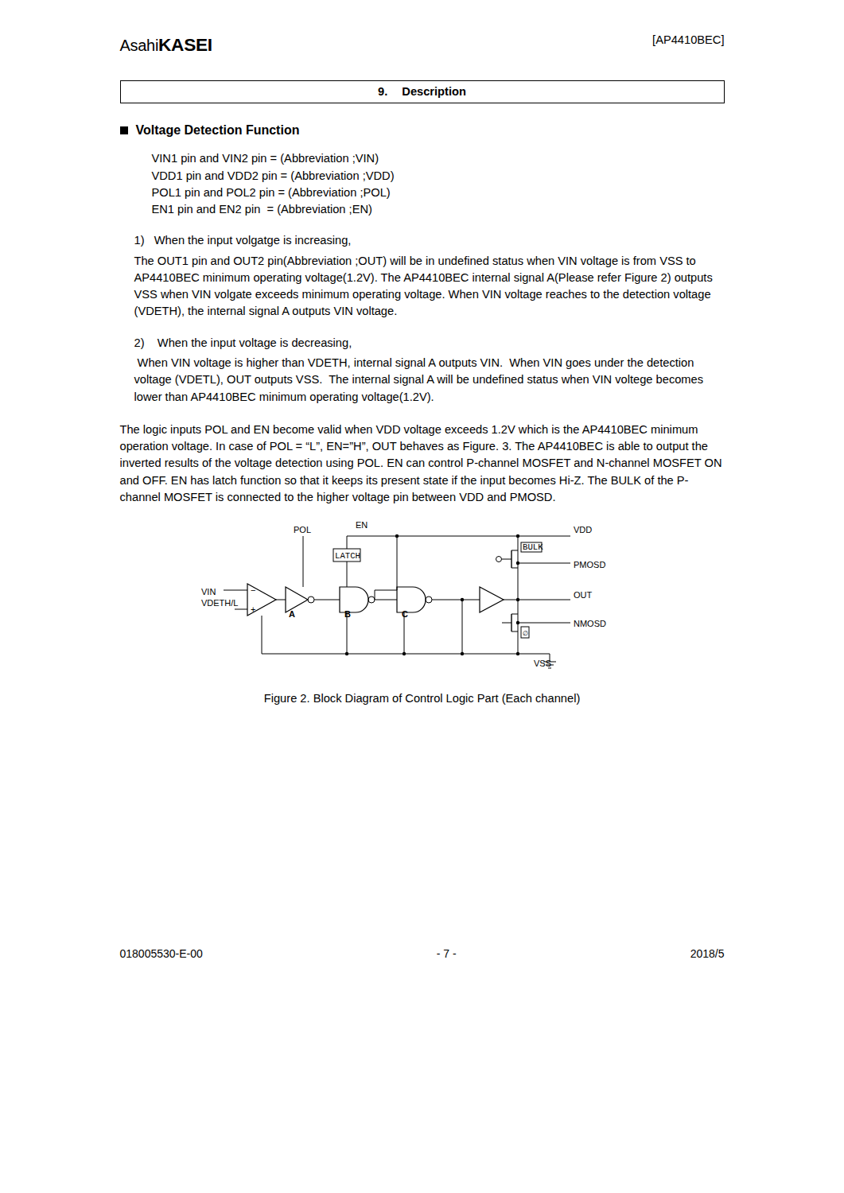Asahi KASEI
[AP4410BEC]
9. Description
Voltage Detection Function
VIN1 pin and VIN2 pin = (Abbreviation ;VIN)
VDD1 pin and VDD2 pin = (Abbreviation ;VDD)
POL1 pin and POL2 pin = (Abbreviation ;POL)
EN1 pin and EN2 pin = (Abbreviation ;EN)
1) When the input volgatge is increasing,
The OUT1 pin and OUT2 pin(Abbreviation ;OUT) will be in undefined status when VIN voltage is from VSS to AP4410BEC minimum operating voltage(1.2V). The AP4410BEC internal signal A(Please refer Figure 2) outputs VSS when VIN volgate exceeds minimum operating voltage. When VIN voltage reaches to the detection voltage (VDETH), the internal signal A outputs VIN voltage.
2) When the input voltage is decreasing,
When VIN voltage is higher than VDETH, internal signal A outputs VIN. When VIN goes under the detection voltage (VDETL), OUT outputs VSS. The internal signal A will be undefined status when VIN voltege becomes lower than AP4410BEC minimum operating voltage(1.2V).
The logic inputs POL and EN become valid when VDD voltage exceeds 1.2V which is the AP4410BEC minimum operation voltage. In case of POL = “L”, EN=”H”, OUT behaves as Figure. 3. The AP4410BEC is able to output the inverted results of the voltage detection using POL. EN can control P-channel MOSFET and N-channel MOSFET ON and OFF. EN has latch function so that it keeps its present state if the input becomes Hi-Z. The BULK of the P-channel MOSFET is connected to the higher voltage pin between VDD and PMOSD.
POL EN VDD PMOSD OUT NMOSD VSS VIN VDETH/L − + A LATCH B C BULK ∅
Figure 2. Block Diagram of Control Logic Part (Each channel)
018005530-E-00 - 7 - 2018/5